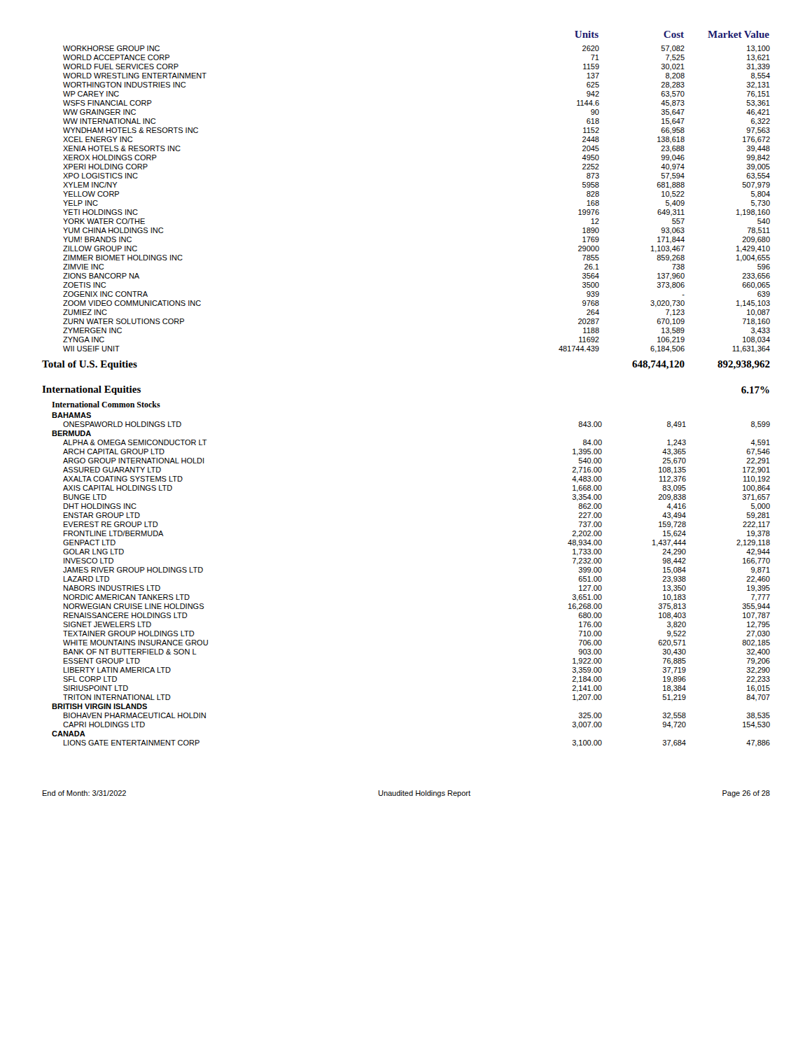| | Units | Cost | Market Value |
| --- | --- | --- | --- |
| WORKHORSE GROUP INC | 2620 | 57,082 | 13,100 |
| WORLD ACCEPTANCE CORP | 71 | 7,525 | 13,621 |
| WORLD FUEL SERVICES CORP | 1159 | 30,021 | 31,339 |
| WORLD WRESTLING ENTERTAINMENT | 137 | 8,208 | 8,554 |
| WORTHINGTON INDUSTRIES INC | 625 | 28,283 | 32,131 |
| WP CAREY INC | 942 | 63,570 | 76,151 |
| WSFS FINANCIAL CORP | 1144.6 | 45,873 | 53,361 |
| WW GRAINGER INC | 90 | 35,647 | 46,421 |
| WW INTERNATIONAL INC | 618 | 15,647 | 6,322 |
| WYNDHAM HOTELS & RESORTS INC | 1152 | 66,958 | 97,563 |
| XCEL ENERGY INC | 2448 | 138,618 | 176,672 |
| XENIA HOTELS & RESORTS INC | 2045 | 23,688 | 39,448 |
| XEROX HOLDINGS CORP | 4950 | 99,046 | 99,842 |
| XPERI HOLDING CORP | 2252 | 40,974 | 39,005 |
| XPO LOGISTICS INC | 873 | 57,594 | 63,554 |
| XYLEM INC/NY | 5958 | 681,888 | 507,979 |
| YELLOW CORP | 828 | 10,522 | 5,804 |
| YELP INC | 168 | 5,409 | 5,730 |
| YETI HOLDINGS INC | 19976 | 649,311 | 1,198,160 |
| YORK WATER CO/THE | 12 | 557 | 540 |
| YUM CHINA HOLDINGS INC | 1890 | 93,063 | 78,511 |
| YUM! BRANDS INC | 1769 | 171,844 | 209,680 |
| ZILLOW GROUP INC | 29000 | 1,103,467 | 1,429,410 |
| ZIMMER BIOMET HOLDINGS INC | 7855 | 859,268 | 1,004,655 |
| ZIMVIE INC | 26.1 | 738 | 596 |
| ZIONS BANCORP NA | 3564 | 137,960 | 233,656 |
| ZOETIS INC | 3500 | 373,806 | 660,065 |
| ZOGENIX INC CONTRA | 939 | - | 639 |
| ZOOM VIDEO COMMUNICATIONS INC | 9768 | 3,020,730 | 1,145,103 |
| ZUMIEZ INC | 264 | 7,123 | 10,087 |
| ZURN WATER SOLUTIONS CORP | 20287 | 670,109 | 718,160 |
| ZYMERGEN INC | 1188 | 13,589 | 3,433 |
| ZYNGA INC | 11692 | 106,219 | 108,034 |
| WII USEIF UNIT | 481744.439 | 6,184,506 | 11,631,364 |
| Total of U.S. Equities | | 648,744,120 | 892,938,962 |
| International Equities | | | 6.17% |
| International Common Stocks |
| BAHAMAS |
| ONESPAWORLD HOLDINGS LTD | 843.00 | 8,491 | 8,599 |
| BERMUDA |
| ALPHA & OMEGA SEMICONDUCTOR LT | 84.00 | 1,243 | 4,591 |
| ARCH CAPITAL GROUP LTD | 1,395.00 | 43,365 | 67,546 |
| ARGO GROUP INTERNATIONAL HOLDI | 540.00 | 25,670 | 22,291 |
| ASSURED GUARANTY LTD | 2,716.00 | 108,135 | 172,901 |
| AXALTA COATING SYSTEMS LTD | 4,483.00 | 112,376 | 110,192 |
| AXIS CAPITAL HOLDINGS LTD | 1,668.00 | 83,095 | 100,864 |
| BUNGE LTD | 3,354.00 | 209,838 | 371,657 |
| DHT HOLDINGS INC | 862.00 | 4,416 | 5,000 |
| ENSTAR GROUP LTD | 227.00 | 43,494 | 59,281 |
| EVEREST RE GROUP LTD | 737.00 | 159,728 | 222,117 |
| FRONTLINE LTD/BERMUDA | 2,202.00 | 15,624 | 19,378 |
| GENPACT LTD | 48,934.00 | 1,437,444 | 2,129,118 |
| GOLAR LNG LTD | 1,733.00 | 24,290 | 42,944 |
| INVESCO LTD | 7,232.00 | 98,442 | 166,770 |
| JAMES RIVER GROUP HOLDINGS LTD | 399.00 | 15,084 | 9,871 |
| LAZARD LTD | 651.00 | 23,938 | 22,460 |
| NABORS INDUSTRIES LTD | 127.00 | 13,350 | 19,395 |
| NORDIC AMERICAN TANKERS LTD | 3,651.00 | 10,183 | 7,777 |
| NORWEGIAN CRUISE LINE HOLDINGS | 16,268.00 | 375,813 | 355,944 |
| RENAISSANCERE HOLDINGS LTD | 680.00 | 108,403 | 107,787 |
| SIGNET JEWELERS LTD | 176.00 | 3,820 | 12,795 |
| TEXTAINER GROUP HOLDINGS LTD | 710.00 | 9,522 | 27,030 |
| WHITE MOUNTAINS INSURANCE GROU | 706.00 | 620,571 | 802,185 |
| BANK OF NT BUTTERFIELD & SON L | 903.00 | 30,430 | 32,400 |
| ESSENT GROUP LTD | 1,922.00 | 76,885 | 79,206 |
| LIBERTY LATIN AMERICA LTD | 3,359.00 | 37,719 | 32,290 |
| SFL CORP LTD | 2,184.00 | 19,896 | 22,233 |
| SIRIUSPOINT LTD | 2,141.00 | 18,384 | 16,015 |
| TRITON INTERNATIONAL LTD | 1,207.00 | 51,219 | 84,707 |
| BRITISH VIRGIN ISLANDS |
| BIOHAVEN PHARMACEUTICAL HOLDIN | 325.00 | 32,558 | 38,535 |
| CAPRI HOLDINGS LTD | 3,007.00 | 94,720 | 154,530 |
| CANADA |
| LIONS GATE ENTERTAINMENT CORP | 3,100.00 | 37,684 | 47,886 |
End of Month: 3/31/2022 Unaudited Holdings Report Page 26 of 28